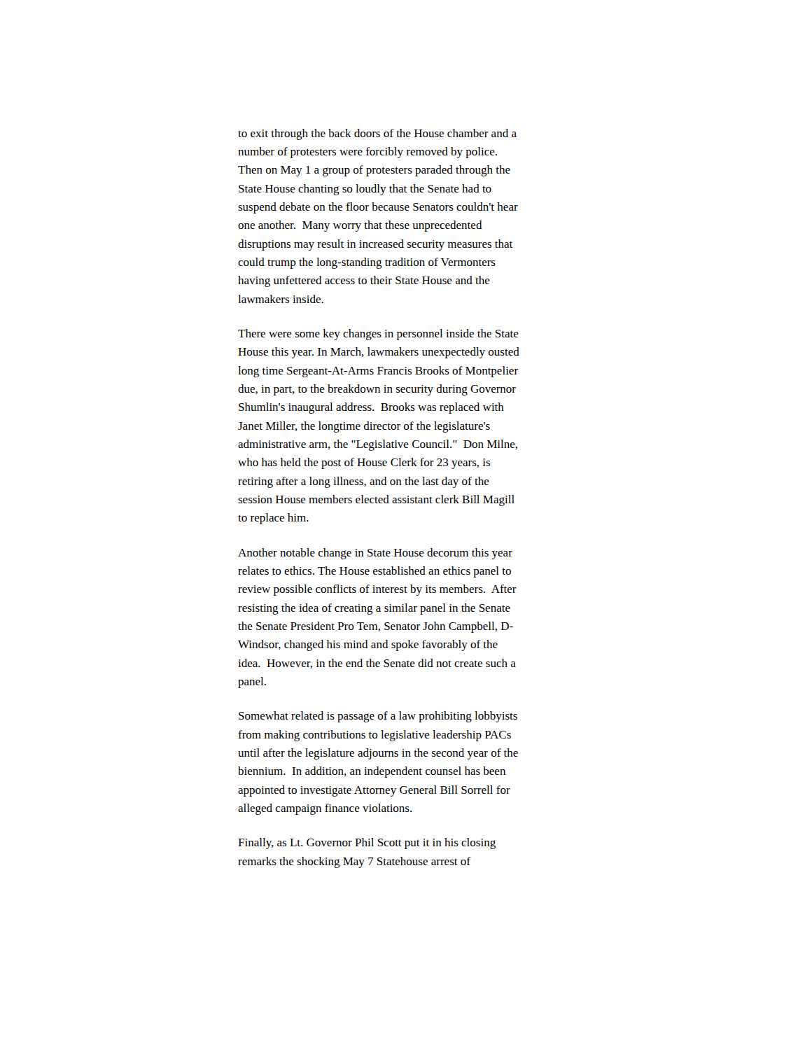to exit through the back doors of the House chamber and a number of protesters were forcibly removed by police. Then on May 1 a group of protesters paraded through the State House chanting so loudly that the Senate had to suspend debate on the floor because Senators couldn't hear one another. Many worry that these unprecedented disruptions may result in increased security measures that could trump the long-standing tradition of Vermonters having unfettered access to their State House and the lawmakers inside.
There were some key changes in personnel inside the State House this year. In March, lawmakers unexpectedly ousted long time Sergeant-At-Arms Francis Brooks of Montpelier due, in part, to the breakdown in security during Governor Shumlin's inaugural address. Brooks was replaced with Janet Miller, the longtime director of the legislature's administrative arm, the "Legislative Council." Don Milne, who has held the post of House Clerk for 23 years, is retiring after a long illness, and on the last day of the session House members elected assistant clerk Bill Magill to replace him.
Another notable change in State House decorum this year relates to ethics. The House established an ethics panel to review possible conflicts of interest by its members. After resisting the idea of creating a similar panel in the Senate the Senate President Pro Tem, Senator John Campbell, D-Windsor, changed his mind and spoke favorably of the idea. However, in the end the Senate did not create such a panel.
Somewhat related is passage of a law prohibiting lobbyists from making contributions to legislative leadership PACs until after the legislature adjourns in the second year of the biennium. In addition, an independent counsel has been appointed to investigate Attorney General Bill Sorrell for alleged campaign finance violations.
Finally, as Lt. Governor Phil Scott put it in his closing remarks the shocking May 7 Statehouse arrest of